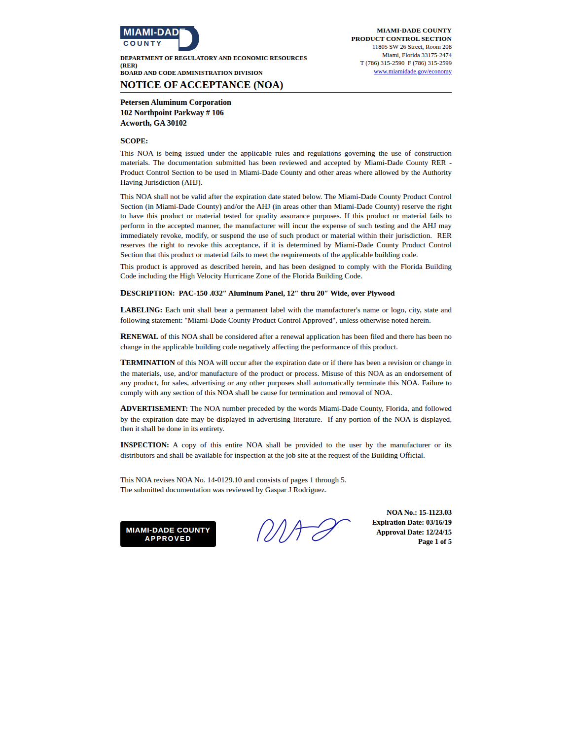MIAMI-DADE
COUNTY
DEPARTMENT OF REGULATORY AND ECONOMIC RESOURCES (RER)
BOARD AND CODE ADMINISTRATION DIVISION
MIAMI-DADE COUNTY
PRODUCT CONTROL SECTION
11805 SW 26 Street, Room 208
Miami, Florida 33175-2474
T (786) 315-2590 F (786) 315-2599
www.miamidade.gov/economy
NOTICE OF ACCEPTANCE (NOA)
Petersen Aluminum Corporation
102 Northpoint Parkway # 106
Acworth, GA 30102
SCOPE:
This NOA is being issued under the applicable rules and regulations governing the use of construction materials. The documentation submitted has been reviewed and accepted by Miami-Dade County RER - Product Control Section to be used in Miami-Dade County and other areas where allowed by the Authority Having Jurisdiction (AHJ).
This NOA shall not be valid after the expiration date stated below. The Miami-Dade County Product Control Section (in Miami-Dade County) and/or the AHJ (in areas other than Miami-Dade County) reserve the right to have this product or material tested for quality assurance purposes. If this product or material fails to perform in the accepted manner, the manufacturer will incur the expense of such testing and the AHJ may immediately revoke, modify, or suspend the use of such product or material within their jurisdiction. RER reserves the right to revoke this acceptance, if it is determined by Miami-Dade County Product Control Section that this product or material fails to meet the requirements of the applicable building code.
This product is approved as described herein, and has been designed to comply with the Florida Building Code including the High Velocity Hurricane Zone of the Florida Building Code.
DESCRIPTION: PAC-150 .032″ Aluminum Panel, 12″ thru 20″ Wide, over Plywood
LABELING: Each unit shall bear a permanent label with the manufacturer's name or logo, city, state and following statement: "Miami-Dade County Product Control Approved", unless otherwise noted herein.
RENEWAL of this NOA shall be considered after a renewal application has been filed and there has been no change in the applicable building code negatively affecting the performance of this product.
TERMINATION of this NOA will occur after the expiration date or if there has been a revision or change in the materials, use, and/or manufacture of the product or process. Misuse of this NOA as an endorsement of any product, for sales, advertising or any other purposes shall automatically terminate this NOA. Failure to comply with any section of this NOA shall be cause for termination and removal of NOA.
ADVERTISEMENT: The NOA number preceded by the words Miami-Dade County, Florida, and followed by the expiration date may be displayed in advertising literature. If any portion of the NOA is displayed, then it shall be done in its entirety.
INSPECTION: A copy of this entire NOA shall be provided to the user by the manufacturer or its distributors and shall be available for inspection at the job site at the request of the Building Official.
This NOA revises NOA No. 14-0129.10 and consists of pages 1 through 5.
The submitted documentation was reviewed by Gaspar J Rodriguez.
MIAMI-DADE COUNTY
APPROVED
NOA No.: 15-1123.03
Expiration Date: 03/16/19
Approval Date: 12/24/15
Page 1 of 5